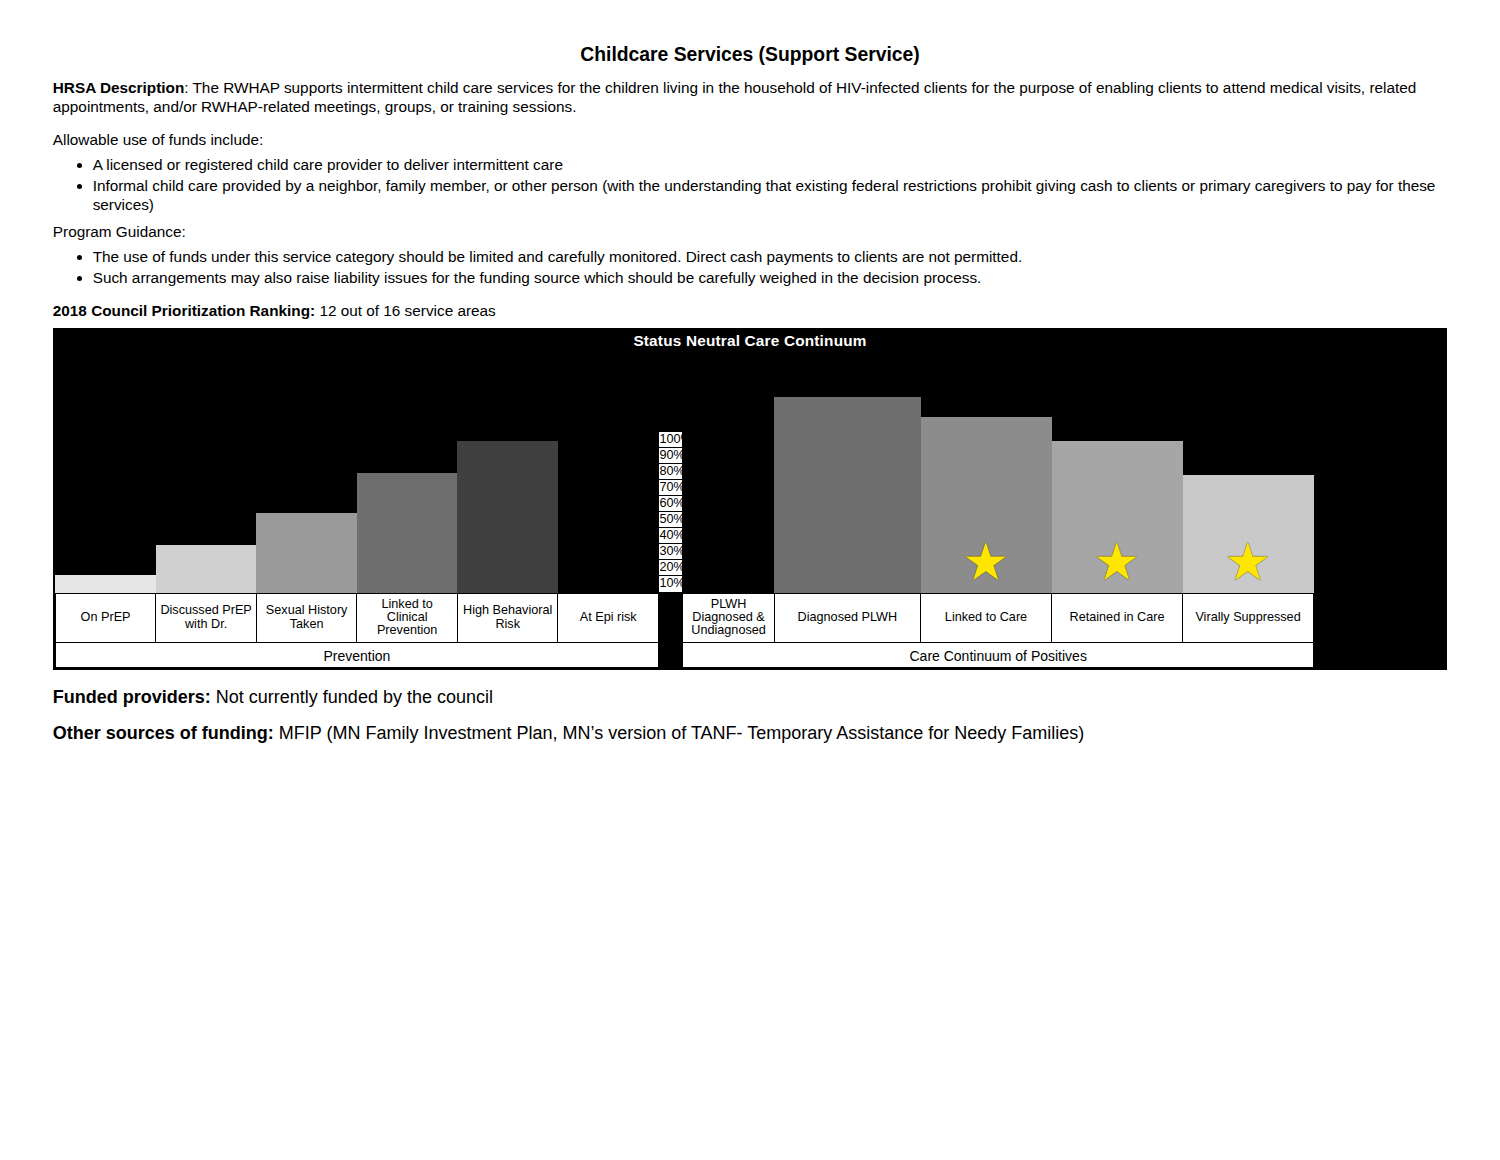Childcare Services (Support Service)
HRSA Description: The RWHAP supports intermittent child care services for the children living in the household of HIV-infected clients for the purpose of enabling clients to attend medical visits, related appointments, and/or RWHAP-related meetings, groups, or training sessions.
Allowable use of funds include:
A licensed or registered child care provider to deliver intermittent care
Informal child care provided by a neighbor, family member, or other person (with the understanding that existing federal restrictions prohibit giving cash to clients or primary caregivers to pay for these services)
Program Guidance:
The use of funds under this service category should be limited and carefully monitored. Direct cash payments to clients are not permitted.
Such arrangements may also raise liability issues for the funding source which should be carefully weighed in the decision process.
2018 Council Prioritization Ranking: 12 out of 16 service areas
Status Neutral Care Continuum
| | | | | | | 100% 90% 80% 70% 60% 50% 40% 30% 20% 10% | | | ★ | ★ | ★ | |
| On PrEP | Discussed PrEP with Dr. | Sexual History Taken | Linked to Clinical Prevention | High Behavioral Risk | At Epi risk | | PLWH Diagnosed & Undiagnosed | Diagnosed PLWH | Linked to Care | Retained in Care | Virally Suppressed | |
| Prevention | | Care Continuum of Positives | |
Funded providers: Not currently funded by the council
Other sources of funding: MFIP (MN Family Investment Plan, MN’s version of TANF- Temporary Assistance for Needy Families)